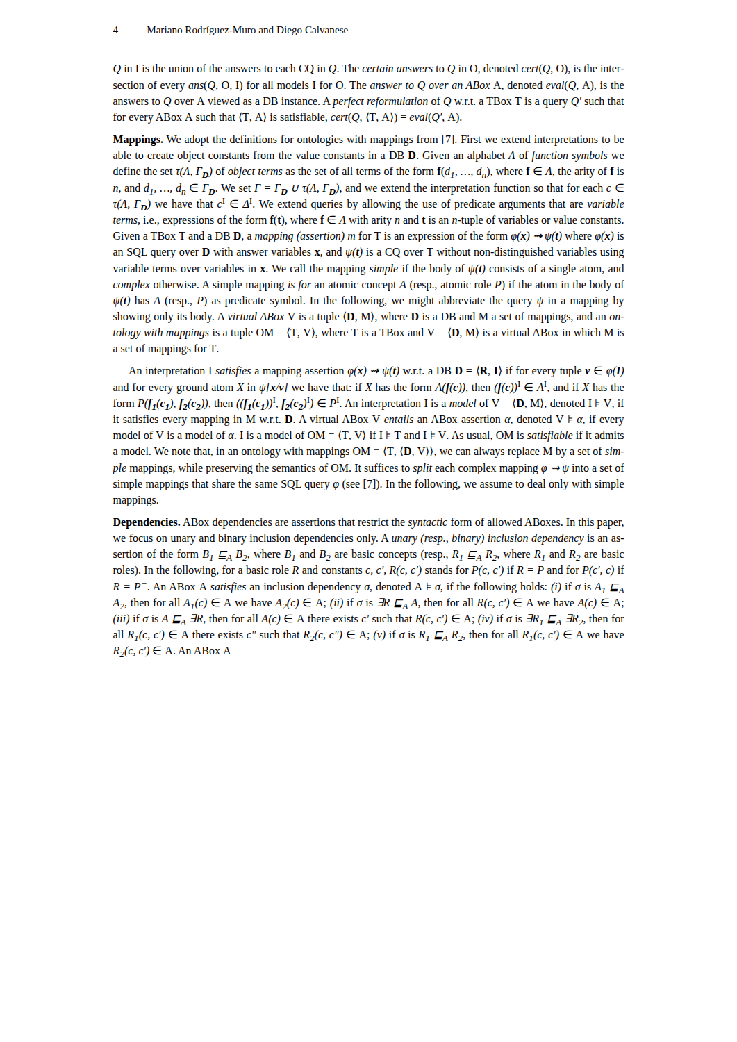4 Mariano Rodríguez-Muro and Diego Calvanese
Q in I is the union of the answers to each CQ in Q. The certain answers to Q in O, denoted cert(Q, O), is the intersection of every ans(Q, O, I) for all models I for O. The answer to Q over an ABox A, denoted eval(Q, A), is the answers to Q over A viewed as a DB instance. A perfect reformulation of Q w.r.t. a TBox T is a query Q′ such that for every ABox A such that ⟨T, A⟩ is satisfiable, cert(Q, ⟨T, A⟩) = eval(Q′, A).
Mappings. We adopt the definitions for ontologies with mappings from [7]. First we extend interpretations to be able to create object constants from the value constants in a DB D. Given an alphabet Λ of function symbols we define the set τ(Λ, ΓD) of object terms as the set of all terms of the form f(d1, …, dn), where f ∈ Λ, the arity of f is n, and d1, …, dn ∈ ΓD. We set Γ = ΓD ∪ τ(Λ, ΓD), and we extend the interpretation function so that for each c ∈ τ(Λ, ΓD) we have that cI ∈ ΔI. We extend queries by allowing the use of predicate arguments that are variable terms, i.e., expressions of the form f(t), where f ∈ Λ with arity n and t is an n-tuple of variables or value constants. Given a TBox T and a DB D, a mapping (assertion) m for T is an expression of the form φ(x) ⇝ ψ(t) where φ(x) is an SQL query over D with answer variables x, and ψ(t) is a CQ over T without non-distinguished variables using variable terms over variables in x. We call the mapping simple if the body of ψ(t) consists of a single atom, and complex otherwise. A simple mapping is for an atomic concept A (resp., atomic role P) if the atom in the body of ψ(t) has A (resp., P) as predicate symbol. In the following, we might abbreviate the query ψ in a mapping by showing only its body. A virtual ABox V is a tuple ⟨D, M⟩, where D is a DB and M a set of mappings, and an ontology with mappings is a tuple OM = ⟨T, V⟩, where T is a TBox and V = ⟨D, M⟩ is a virtual ABox in which M is a set of mappings for T.
An interpretation I satisfies a mapping assertion φ(x) ⇝ ψ(t) w.r.t. a DB D = ⟨R, I⟩ if for every tuple v ∈ φ(I) and for every ground atom X in ψ[x/v] we have that: if X has the form A(f(c)), then (f(c))I ∈ AI, and if X has the form P(f1(c1), f2(c2)), then ((f1(c1))I, f2(c2)I) ∈ PI. An interpretation I is a model of V = ⟨D, M⟩, denoted I ⊧ V, if it satisfies every mapping in M w.r.t. D. A virtual ABox V entails an ABox assertion α, denoted V ⊧ α, if every model of V is a model of α. I is a model of OM = ⟨T, V⟩ if I ⊧ T and I ⊧ V. As usual, OM is satisfiable if it admits a model. We note that, in an ontology with mappings OM = ⟨T, ⟨D, V⟩⟩, we can always replace M by a set of simple mappings, while preserving the semantics of OM. It suffices to split each complex mapping φ ⇝ ψ into a set of simple mappings that share the same SQL query φ (see [7]). In the following, we assume to deal only with simple mappings.
Dependencies. ABox dependencies are assertions that restrict the syntactic form of allowed ABoxes. In this paper, we focus on unary and binary inclusion dependencies only. A unary (resp., binary) inclusion dependency is an assertion of the form B1 ⊑A B2, where B1 and B2 are basic concepts (resp., R1 ⊑A R2, where R1 and R2 are basic roles). In the following, for a basic role R and constants c, c′, R(c, c′) stands for P(c, c′) if R = P and for P(c′, c) if R = P−. An ABox A satisfies an inclusion dependency σ, denoted A ⊧ σ, if the following holds: (i) if σ is A1 ⊑A A2, then for all A1(c) ∈ A we have A2(c) ∈ A; (ii) if σ is ∃R ⊑A A, then for all R(c, c′) ∈ A we have A(c) ∈ A; (iii) if σ is A ⊑A ∃R, then for all A(c) ∈ A there exists c′ such that R(c, c′) ∈ A; (iv) if σ is ∃R1 ⊑A ∃R2, then for all R1(c, c′) ∈ A there exists c″ such that R2(c, c″) ∈ A; (v) if σ is R1 ⊑A R2, then for all R1(c, c′) ∈ A we have R2(c, c′) ∈ A. An ABox A